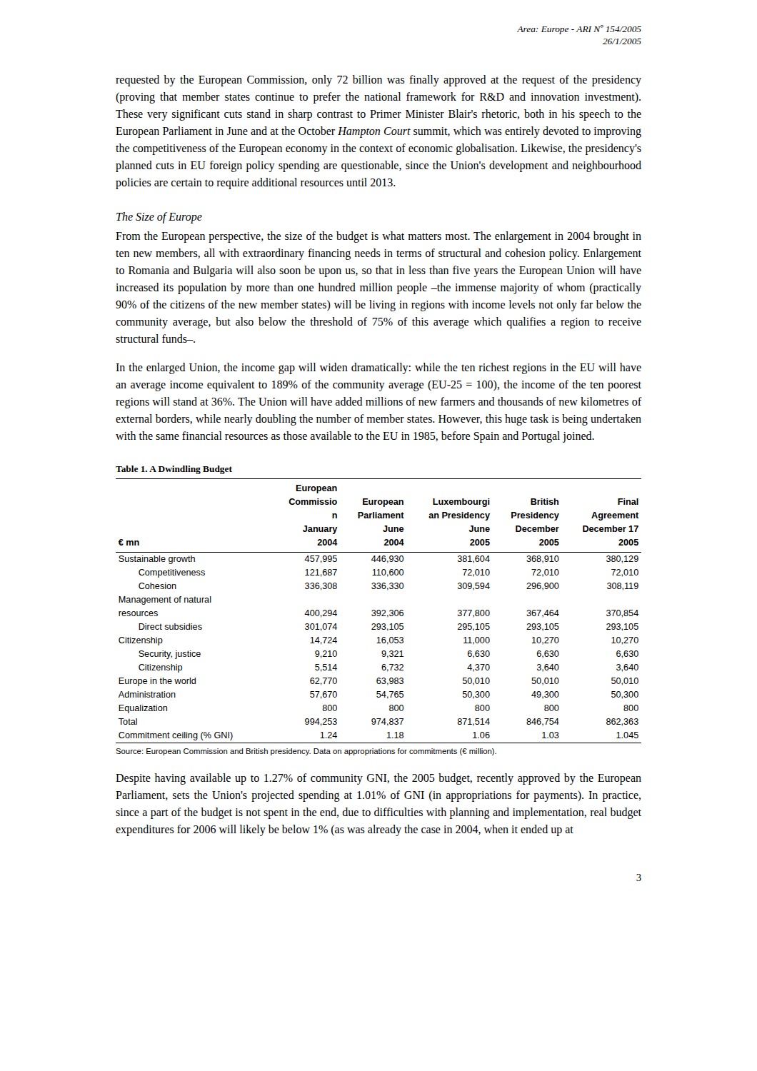Area: Europe - ARI Nº 154/2005
26/1/2005
requested by the European Commission, only 72 billion was finally approved at the request of the presidency (proving that member states continue to prefer the national framework for R&D and innovation investment). These very significant cuts stand in sharp contrast to Primer Minister Blair's rhetoric, both in his speech to the European Parliament in June and at the October Hampton Court summit, which was entirely devoted to improving the competitiveness of the European economy in the context of economic globalisation. Likewise, the presidency's planned cuts in EU foreign policy spending are questionable, since the Union's development and neighbourhood policies are certain to require additional resources until 2013.
The Size of Europe
From the European perspective, the size of the budget is what matters most. The enlargement in 2004 brought in ten new members, all with extraordinary financing needs in terms of structural and cohesion policy. Enlargement to Romania and Bulgaria will also soon be upon us, so that in less than five years the European Union will have increased its population by more than one hundred million people –the immense majority of whom (practically 90% of the citizens of the new member states) will be living in regions with income levels not only far below the community average, but also below the threshold of 75% of this average which qualifies a region to receive structural funds–.
In the enlarged Union, the income gap will widen dramatically: while the ten richest regions in the EU will have an average income equivalent to 189% of the community average (EU-25 = 100), the income of the ten poorest regions will stand at 36%. The Union will have added millions of new farmers and thousands of new kilometres of external borders, while nearly doubling the number of member states. However, this huge task is being undertaken with the same financial resources as those available to the EU in 1985, before Spain and Portugal joined.
Table 1. A Dwindling Budget
| € mn | European Commissio n January 2004 | European Parliament June 2004 | Luxembourgi an Presidency June 2005 | British Presidency December 2005 | Final Agreement December 17 2005 |
| --- | --- | --- | --- | --- | --- |
| Sustainable growth | 457,995 | 446,930 | 381,604 | 368,910 | 380,129 |
| Competitiveness | 121,687 | 110,600 | 72,010 | 72,010 | 72,010 |
| Cohesion | 336,308 | 336,330 | 309,594 | 296,900 | 308,119 |
| Management of natural resources | 400,294 | 392,306 | 377,800 | 367,464 | 370,854 |
| Direct subsidies | 301,074 | 293,105 | 295,105 | 293,105 | 293,105 |
| Citizenship | 14,724 | 16,053 | 11,000 | 10,270 | 10,270 |
| Security, justice | 9,210 | 9,321 | 6,630 | 6,630 | 6,630 |
| Citizenship | 5,514 | 6,732 | 4,370 | 3,640 | 3,640 |
| Europe in the world | 62,770 | 63,983 | 50,010 | 50,010 | 50,010 |
| Administration | 57,670 | 54,765 | 50,300 | 49,300 | 50,300 |
| Equalization | 800 | 800 | 800 | 800 | 800 |
| Total | 994,253 | 974,837 | 871,514 | 846,754 | 862,363 |
| Commitment ceiling (% GNI) | 1.24 | 1.18 | 1.06 | 1.03 | 1.045 |
Source: European Commission and British presidency. Data on appropriations for commitments (€ million).
Despite having available up to 1.27% of community GNI, the 2005 budget, recently approved by the European Parliament, sets the Union's projected spending at 1.01% of GNI (in appropriations for payments). In practice, since a part of the budget is not spent in the end, due to difficulties with planning and implementation, real budget expenditures for 2006 will likely be below 1% (as was already the case in 2004, when it ended up at
3